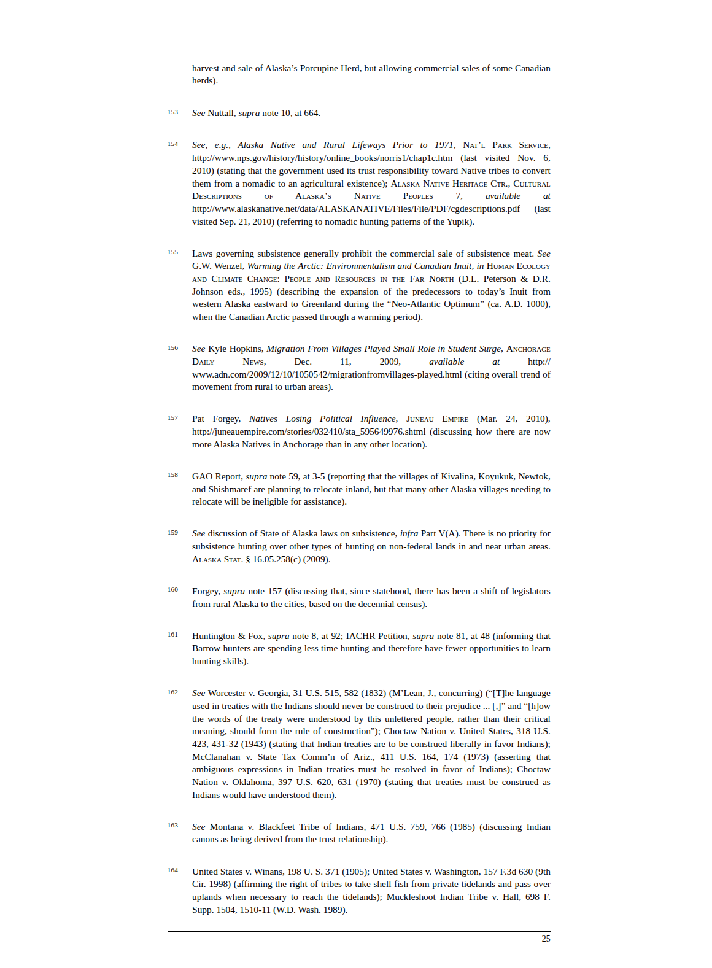harvest and sale of Alaska’s Porcupine Herd, but allowing commercial sales of some Canadian herds).
153
See Nuttall, supra note 10, at 664.
154
See, e.g., Alaska Native and Rural Lifeways Prior to 1971, Nat’l Park Service, http://www.nps.gov/history/history/online_books/norris1/chap1c.htm (last visited Nov. 6, 2010) (stating that the government used its trust responsibility toward Native tribes to convert them from a nomadic to an agricultural existence); Alaska Native Heritage Ctr., Cultural Descriptions of Alaska’s Native Peoples 7, available at http://www.alaskanative.net/data/ALASKANATIVE/Files/File/PDF/cgdescriptions.pdf (last visited Sep. 21, 2010) (referring to nomadic hunting patterns of the Yupik).
155
Laws governing subsistence generally prohibit the commercial sale of subsistence meat. See G.W. Wenzel, Warming the Arctic: Environmentalism and Canadian Inuit, in Human Ecology and Climate Change: People and Resources in the Far North (D.L. Peterson & D.R. Johnson eds., 1995) (describing the expansion of the predecessors to today’s Inuit from western Alaska eastward to Greenland during the “Neo-Atlantic Optimum” (ca. A.D. 1000), when the Canadian Arctic passed through a warming period).
156
See Kyle Hopkins, Migration From Villages Played Small Role in Student Surge, Anchorage Daily News, Dec. 11, 2009, available at http:// www.adn.com/2009/12/10/1050542/migrationfromvillages-played.html (citing overall trend of movement from rural to urban areas).
157
Pat Forgey, Natives Losing Political Influence, Juneau Empire(Mar. 24, 2010),
http://juneauempire.com/stories/032410/sta_595649976.shtml (discussing how there are now more Alaska Natives in Anchorage than in any other location).
158
GAO Report, supra note 59, at 3-5 (reporting that the villages of Kivalina, Koyukuk, Newtok, and Shishmaref are planning to relocate inland, but that many other Alaska villages needing to relocate will be ineligible for assistance).
159
See discussion of State of Alaska laws on subsistence, infra Part V(A). There is no priority for subsistence hunting over other types of hunting on non-federal lands in and near urban areas. Alaska Stat. § 16.05.258(c) (2009).
160
Forgey, supra note 157 (discussing that, since statehood, there has been a shift of legislators from rural Alaska to the cities, based on the decennial census).
161
Huntington & Fox, supra note 8, at 92; IACHR Petition, supra note 81, at 48 (informing that Barrow hunters are spending less time hunting and therefore have fewer opportunities to learn hunting skills).
162
See Worcester v. Georgia, 31 U.S. 515, 582 (1832) (M’Lean, J., concurring) (“[T]he language used in treaties with the Indians should never be construed to their prejudice ... [,]” and “[h]ow the words of the treaty were understood by this unlettered people, rather than their critical meaning, should form the rule of construction”); Choctaw Nation v. United States, 318 U.S. 423, 431-32 (1943) (stating that Indian treaties are to be construed liberally in favor Indians); McClanahan v. State Tax Comm’n of Ariz., 411 U.S. 164, 174 (1973) (asserting that ambiguous expressions in Indian treaties must be resolved in favor of Indians); Choctaw Nation v. Oklahoma, 397 U.S. 620, 631 (1970) (stating that treaties must be construed as Indians would have understood them).
163
See Montana v. Blackfeet Tribe of Indians, 471 U.S. 759, 766 (1985) (discussing Indian canons as being derived from the trust relationship).
164
United States v. Winans, 198 U. S. 371 (1905); United States v. Washington, 157 F.3d 630 (9th Cir. 1998) (affirming the right of tribes to take shell fish from private tidelands and pass over uplands when necessary to reach the tidelands); Muckleshoot Indian Tribe v. Hall, 698 F. Supp. 1504, 1510-11 (W.D. Wash. 1989).
25